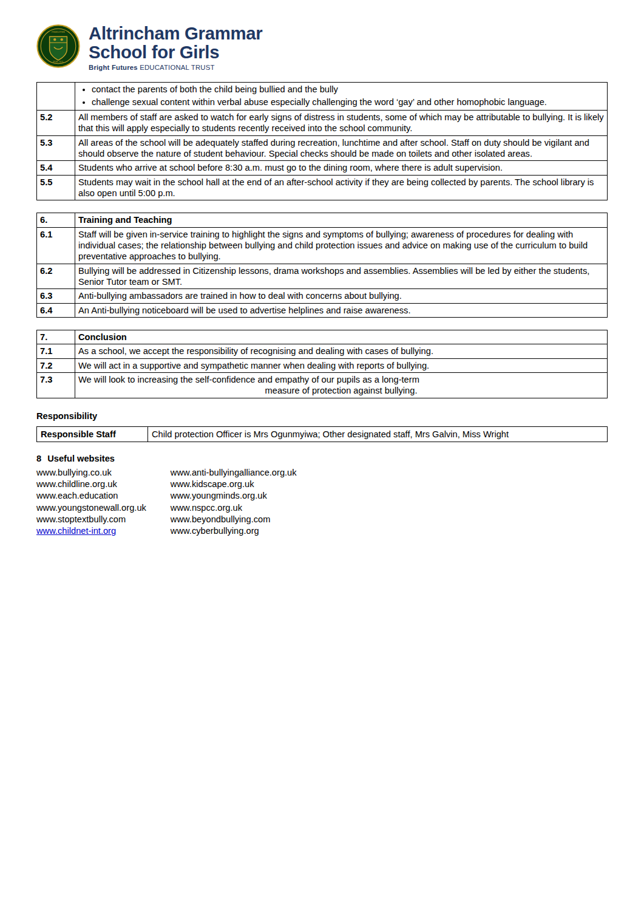FIDELITER FOR ALL
Altrincham Grammar School for Girls
Bright Futures EDUCATIONAL TRUST
| | contact the parents of both the child being bullied and the bully challenge sexual content within verbal abuse especially challenging the word ‘gay’ and other homophobic language. |
| 5.2 | All members of staff are asked to watch for early signs of distress in students, some of which may be attributable to bullying. It is likely that this will apply especially to students recently received into the school community. |
| 5.3 | All areas of the school will be adequately staffed during recreation, lunchtime and after school. Staff on duty should be vigilant and should observe the nature of student behaviour. Special checks should be made on toilets and other isolated areas. |
| 5.4 | Students who arrive at school before 8:30 a.m. must go to the dining room, where there is adult supervision. |
| 5.5 | Students may wait in the school hall at the end of an after-school activity if they are being collected by parents. The school library is also open until 5:00 p.m. |
| 6. | Training and Teaching |
| 6.1 | Staff will be given in-service training to highlight the signs and symptoms of bullying; awareness of procedures for dealing with individual cases; the relationship between bullying and child protection issues and advice on making use of the curriculum to build preventative approaches to bullying. |
| 6.2 | Bullying will be addressed in Citizenship lessons, drama workshops and assemblies. Assemblies will be led by either the students, Senior Tutor team or SMT. |
| 6.3 | Anti-bullying ambassadors are trained in how to deal with concerns about bullying. |
| 6.4 | An Anti-bullying noticeboard will be used to advertise helplines and raise awareness. |
| 7. | Conclusion |
| 7.1 | As a school, we accept the responsibility of recognising and dealing with cases of bullying. |
| 7.2 | We will act in a supportive and sympathetic manner when dealing with reports of bullying. |
| 7.3 | We will look to increasing the self-confidence and empathy of our pupils as a long-term measure of protection against bullying. |
Responsibility
| Responsible Staff | Child protection Officer is Mrs Ogunmyiwa; Other designated staff, Mrs Galvin, Miss Wright |
8 Useful websites
| www.bullying.co.uk | www.anti-bullyingalliance.org.uk |
| www.childline.org.uk | www.kidscape.org.uk |
| www.each.education | www.youngminds.org.uk |
| www.youngstonewall.org.uk | www.nspcc.org.uk |
| www.stoptextbully.com | www.beyondbullying.com |
| www.childnet-int.org | www.cyberbullying.org |